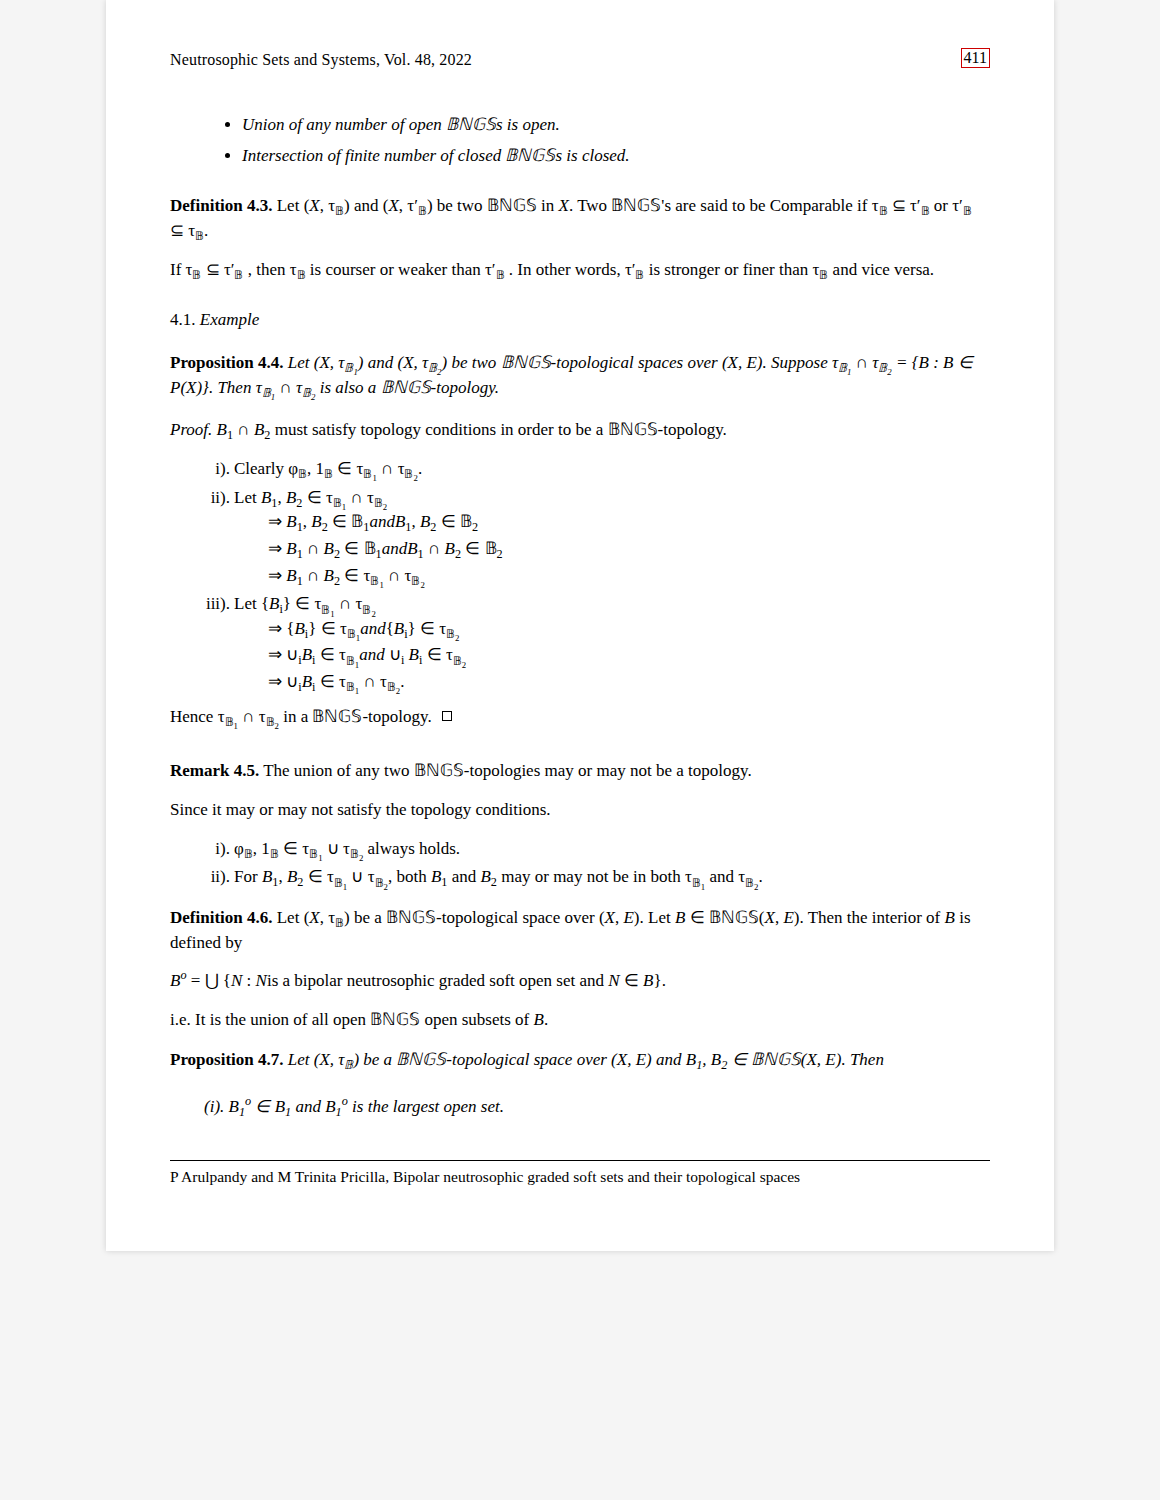Neutrosophic Sets and Systems, Vol. 48, 2022
411
Union of any number of open 𝔹ℕ𝔾𝕊s is open.
Intersection of finite number of closed 𝔹ℕ𝔾𝕊s is closed.
Definition 4.3. Let (X, τ𝔹) and (X, τ′𝔹) be two 𝔹ℕ𝔾𝕊 in X. Two 𝔹ℕ𝔾𝕊's are said to be Comparable if τ𝔹 ⊆ τ′𝔹 or τ′𝔹 ⊆ τ𝔹.
If τ𝔹 ⊆ τ′𝔹 , then τ𝔹 is courser or weaker than τ′𝔹 . In other words, τ′𝔹 is stronger or finer than τ𝔹 and vice versa.
4.1. Example
Proposition 4.4. Let (X, τ𝔹1) and (X, τ𝔹2) be two 𝔹ℕ𝔾𝕊-topological spaces over (X, E). Suppose τ𝔹1 ∩ τ𝔹2 = {B : B ∈ P(X)}. Then τ𝔹1 ∩ τ𝔹2 is also a 𝔹ℕ𝔾𝕊-topology.
Proof. B1 ∩ B2 must satisfy topology conditions in order to be a 𝔹ℕ𝔾𝕊-topology.
i). Clearly φ𝔹, 1𝔹 ∈ τ𝔹1 ∩ τ𝔹2.
ii). Let B1, B2 ∈ τ𝔹1 ∩ τ𝔹2
⇒ B1, B2 ∈ 𝔹1and B1, B2 ∈ 𝔹2
⇒ B1 ∩ B2 ∈ 𝔹1and B1 ∩ B2 ∈ 𝔹2
⇒ B1 ∩ B2 ∈ τ𝔹1 ∩ τ𝔹2
iii). Let {Bi} ∈ τ𝔹1 ∩ τ𝔹2
⇒ {Bi} ∈ τ𝔹1and{Bi} ∈ τ𝔹2
⇒ ∪iBi ∈ τ𝔹1and ∪i Bi ∈ τ𝔹2
⇒ ∪iBi ∈ τ𝔹1 ∩ τ𝔹2.
Hence τ𝔹1 ∩ τ𝔹2 in a 𝔹ℕ𝔾𝕊-topology.
Remark 4.5. The union of any two 𝔹ℕ𝔾𝕊-topologies may or may not be a topology.
Since it may or may not satisfy the topology conditions.
i). φ𝔹, 1𝔹 ∈ τ𝔹1 ∪ τ𝔹2 always holds.
ii). For B1, B2 ∈ τ𝔹1 ∪ τ𝔹2, both B1 and B2 may or may not be in both τ𝔹1 and τ𝔹2.
Definition 4.6. Let (X, τ𝔹) be a 𝔹ℕ𝔾𝕊-topological space over (X, E). Let B ∈ 𝔹ℕ𝔾𝕊(X, E). Then the interior of B is defined by
Bo = ⋃ {N : Nis a bipolar neutrosophic graded soft open set and N ∈ B}.
i.e. It is the union of all open 𝔹ℕ𝔾𝕊 open subsets of B.
Proposition 4.7. Let (X, τ𝔹) be a 𝔹ℕ𝔾𝕊-topological space over (X, E) and B1, B2 ∈ 𝔹ℕ𝔾𝕊(X, E). Then
(i). B1o ∈ B1 and B1o is the largest open set.
P Arulpandy and M Trinita Pricilla, Bipolar neutrosophic graded soft sets and their topological spaces